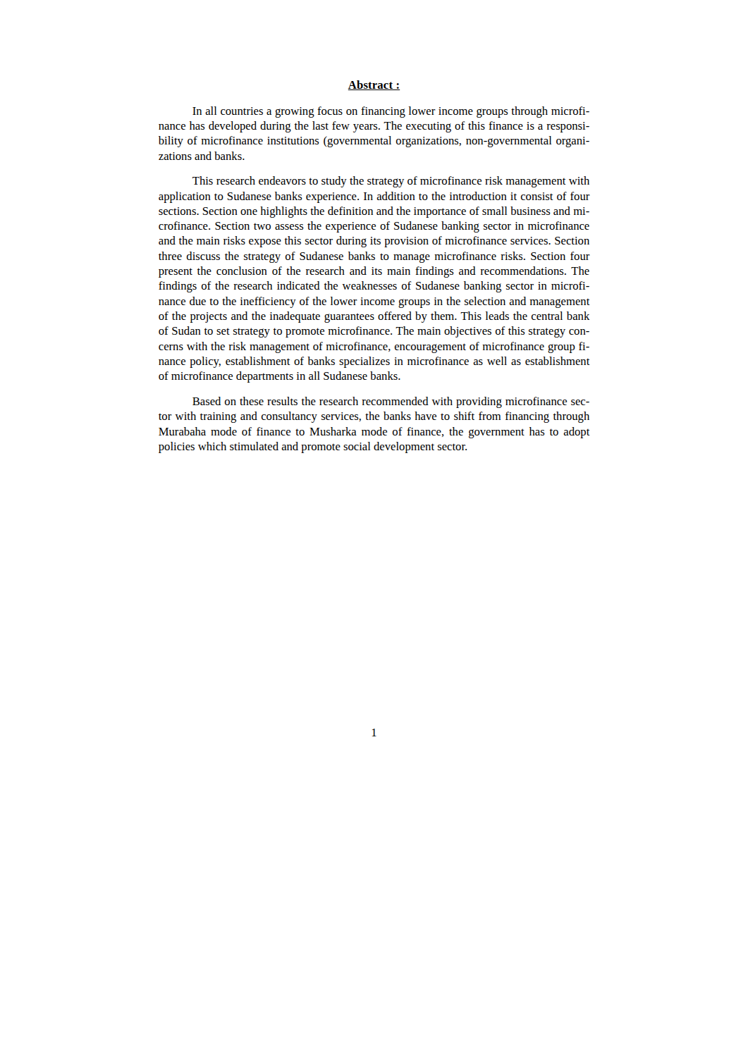Abstract :
In all countries a growing focus on financing lower income groups through microfinance has developed during the last few years. The executing of this finance is a responsibility of microfinance institutions (governmental organizations, non-governmental organizations and banks.
This research endeavors to study the strategy of microfinance risk management with application to Sudanese banks experience. In addition to the introduction it consist of four sections. Section one highlights the definition and the importance of small business and microfinance. Section two assess the experience of Sudanese banking sector in microfinance and the main risks expose this sector during its provision of microfinance services. Section three discuss the strategy of Sudanese banks to manage microfinance risks. Section four present the conclusion of the research and its main findings and recommendations. The findings of the research indicated the weaknesses of Sudanese banking sector in microfinance due to the inefficiency of the lower income groups in the selection and management of the projects and the inadequate guarantees offered by them. This leads the central bank of Sudan to set strategy to promote microfinance. The main objectives of this strategy concerns with the risk management of microfinance, encouragement of microfinance group finance policy, establishment of banks specializes in microfinance as well as establishment of microfinance departments in all Sudanese banks.
Based on these results the research recommended with providing microfinance sector with training and consultancy services, the banks have to shift from financing through Murabaha mode of finance to Musharka mode of finance, the government has to adopt policies which stimulated and promote social development sector.
1